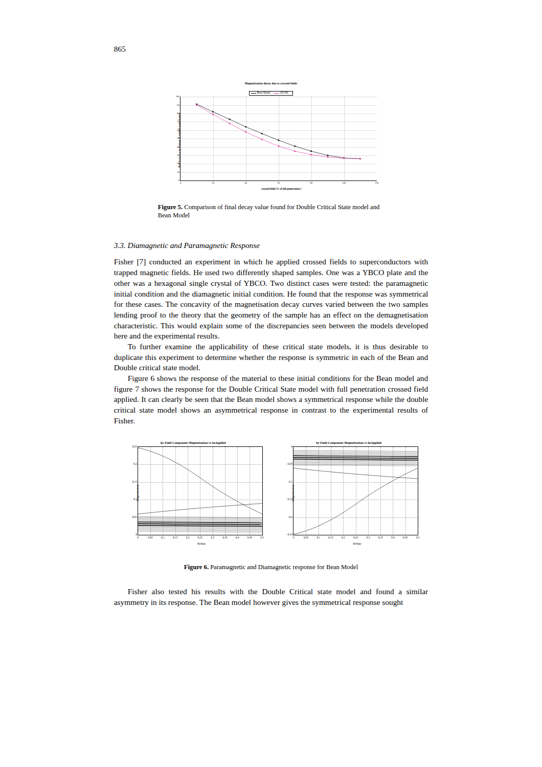865
Magnetisation decay due to crossed fields
Bean Model DCSM
final decay as a percentage of original magnetisation
100 90 80 70 60 50 40 30 20 10 0 0 20 40 60 80 100 120
crossed field (% of full penetration )
Figure 5. Comparison of final decay value found for Double Critical State model and Bean Model
3.3. Diamagnetic and Paramagnetic Response
Fisher [7] conducted an experiment in which he applied crossed fields to superconductors with trapped magnetic fields. He used two differently shaped samples. One was a YBCO plate and the other was a hexagonal single crystal of YBCO. Two distinct cases were tested: the paramagnetic initial condition and the diamagnetic initial condition. He found that the response was symmetrical for these cases. The concavity of the magnetisation decay curves varied between the two samples lending proof to the theory that the geometry of the sample has an effect on the demagnetisation characteristic. This would explain some of the discrepancies seen between the models developed here and the experimental results.
To further examine the applicability of these critical state models, it is thus desirable to duplicate this experiment to determine whether the response is symmetric in each of the Bean and Double critical state model.
Figure 6 shows the response of the material to these initial conditions for the Bean model and figure 7 shows the response for the Double Critical State model with full penetration crossed field applied. It can clearly be seen that the Bean model shows a symmetrical response while the double critical state model shows an asymmetrical response in contrast to the experimental results of Fisher.
hy Field Component Magnetisation vs hzApplied
Magnetisation
0.25 0.2 0.15 0.1 0.05 0 0 0.05 0.1 0.15 0.2 0.25 0.3 0.35 0.4 0.45 0.5
hzApp
hy Field Component Magnetisation vs hzApplied
Magnetisation
0 −0.05 −0.1 −0.15 −0.2 −0.25 0 0.05 0.1 0.15 0.2 0.25 0.3 0.35 0.4 0.45 0.5
hzApp
Figure 6. Paramagnetic and Diamagnetic response for Bean Model
Fisher also tested his results with the Double Critical state model and found a similar asymmetry in its response. The Bean model however gives the symmetrical response sought